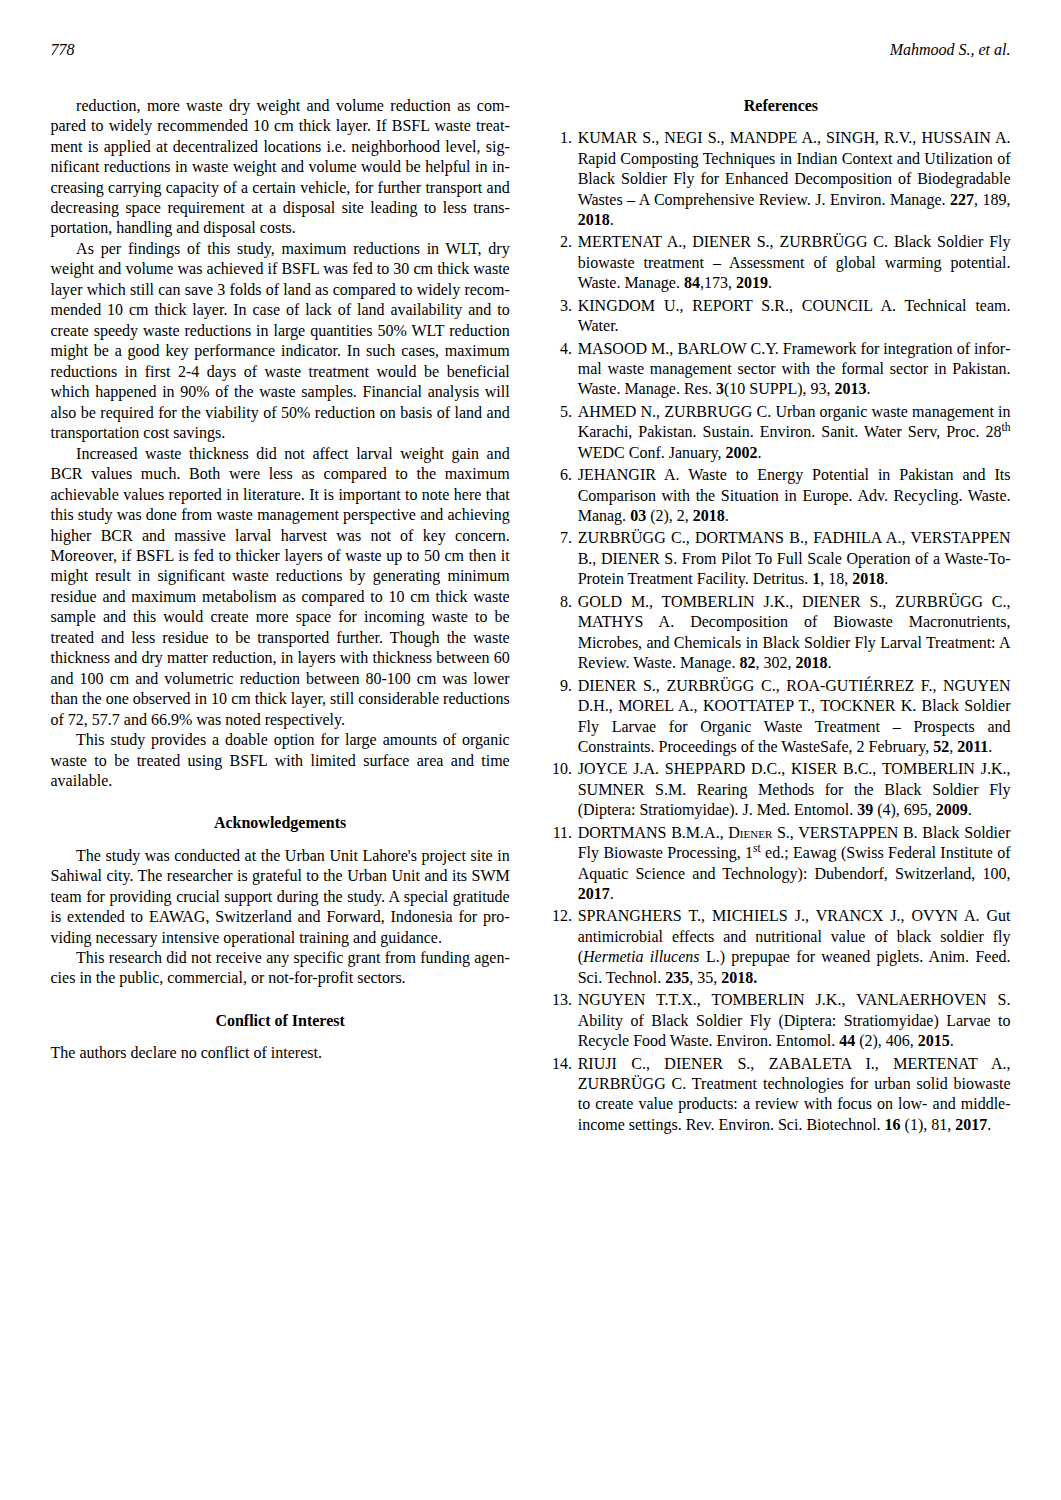778 Mahmood S., et al.
reduction, more waste dry weight and volume reduction as compared to widely recommended 10 cm thick layer. If BSFL waste treatment is applied at decentralized locations i.e. neighborhood level, significant reductions in waste weight and volume would be helpful in increasing carrying capacity of a certain vehicle, for further transport and decreasing space requirement at a disposal site leading to less transportation, handling and disposal costs.
As per findings of this study, maximum reductions in WLT, dry weight and volume was achieved if BSFL was fed to 30 cm thick waste layer which still can save 3 folds of land as compared to widely recommended 10 cm thick layer. In case of lack of land availability and to create speedy waste reductions in large quantities 50% WLT reduction might be a good key performance indicator. In such cases, maximum reductions in first 2-4 days of waste treatment would be beneficial which happened in 90% of the waste samples. Financial analysis will also be required for the viability of 50% reduction on basis of land and transportation cost savings.
Increased waste thickness did not affect larval weight gain and BCR values much. Both were less as compared to the maximum achievable values reported in literature. It is important to note here that this study was done from waste management perspective and achieving higher BCR and massive larval harvest was not of key concern. Moreover, if BSFL is fed to thicker layers of waste up to 50 cm then it might result in significant waste reductions by generating minimum residue and maximum metabolism as compared to 10 cm thick waste sample and this would create more space for incoming waste to be treated and less residue to be transported further. Though the waste thickness and dry matter reduction, in layers with thickness between 60 and 100 cm and volumetric reduction between 80-100 cm was lower than the one observed in 10 cm thick layer, still considerable reductions of 72, 57.7 and 66.9% was noted respectively.
This study provides a doable option for large amounts of organic waste to be treated using BSFL with limited surface area and time available.
Acknowledgements
The study was conducted at the Urban Unit Lahore's project site in Sahiwal city. The researcher is grateful to the Urban Unit and its SWM team for providing crucial support during the study. A special gratitude is extended to EAWAG, Switzerland and Forward, Indonesia for providing necessary intensive operational training and guidance.
This research did not receive any specific grant from funding agencies in the public, commercial, or not-for-profit sectors.
Conflict of Interest
The authors declare no conflict of interest.
References
KUMAR S., NEGI S., MANDPE A., SINGH, R.V., HUSSAIN A. Rapid Composting Techniques in Indian Context and Utilization of Black Soldier Fly for Enhanced Decomposition of Biodegradable Wastes – A Comprehensive Review. J. Environ. Manage. 227, 189, 2018.
MERTENAT A., DIENER S., ZURBRÜGG C. Black Soldier Fly biowaste treatment – Assessment of global warming potential. Waste. Manage. 84,173, 2019.
KINGDOM U., REPORT S.R., COUNCIL A. Technical team. Water.
MASOOD M., BARLOW C.Y. Framework for integration of informal waste management sector with the formal sector in Pakistan. Waste. Manage. Res. 3(10 SUPPL), 93, 2013.
AHMED N., ZURBRUGG C. Urban organic waste management in Karachi, Pakistan. Sustain. Environ. Sanit. Water Serv, Proc. 28th WEDC Conf. January, 2002.
JEHANGIR A. Waste to Energy Potential in Pakistan and Its Comparison with the Situation in Europe. Adv. Recycling. Waste. Manag. 03 (2), 2, 2018.
ZURBRÜGG C., DORTMANS B., FADHILA A., VERSTAPPEN B., DIENER S. From Pilot To Full Scale Operation of a Waste-To-Protein Treatment Facility. Detritus. 1, 18, 2018.
GOLD M., TOMBERLIN J.K., DIENER S., ZURBRÜGG C., MATHYS A. Decomposition of Biowaste Macronutrients, Microbes, and Chemicals in Black Soldier Fly Larval Treatment: A Review. Waste. Manage. 82, 302, 2018.
DIENER S., ZURBRÜGG C., ROA-GUTIÉRREZ F., NGUYEN D.H., MOREL A., KOOTTATEP T., TOCKNER K. Black Soldier Fly Larvae for Organic Waste Treatment – Prospects and Constraints. Proceedings of the WasteSafe, 2 February, 52, 2011.
JOYCE J.A. SHEPPARD D.C., KISER B.C., TOMBERLIN J.K., SUMNER S.M. Rearing Methods for the Black Soldier Fly (Diptera: Stratiomyidae). J. Med. Entomol. 39 (4), 695, 2009.
DORTMANS B.M.A., Diener S., VERSTAPPEN B. Black Soldier Fly Biowaste Processing, 1st ed.; Eawag (Swiss Federal Institute of Aquatic Science and Technology): Dubendorf, Switzerland, 100, 2017.
SPRANGHERS T., MICHIELS J., VRANCX J., OVYN A. Gut antimicrobial effects and nutritional value of black soldier fly (Hermetia illucens L.) prepupae for weaned piglets. Anim. Feed. Sci. Technol. 235, 35, 2018.
NGUYEN T.T.X., TOMBERLIN J.K., VANLAERHOVEN S. Ability of Black Soldier Fly (Diptera: Stratiomyidae) Larvae to Recycle Food Waste. Environ. Entomol. 44 (2), 406, 2015.
RIUJI C., DIENER S., ZABALETA I., MERTENAT A., ZURBRÜGG C. Treatment technologies for urban solid biowaste to create value products: a review with focus on low- and middle-income settings. Rev. Environ. Sci. Biotechnol. 16 (1), 81, 2017.